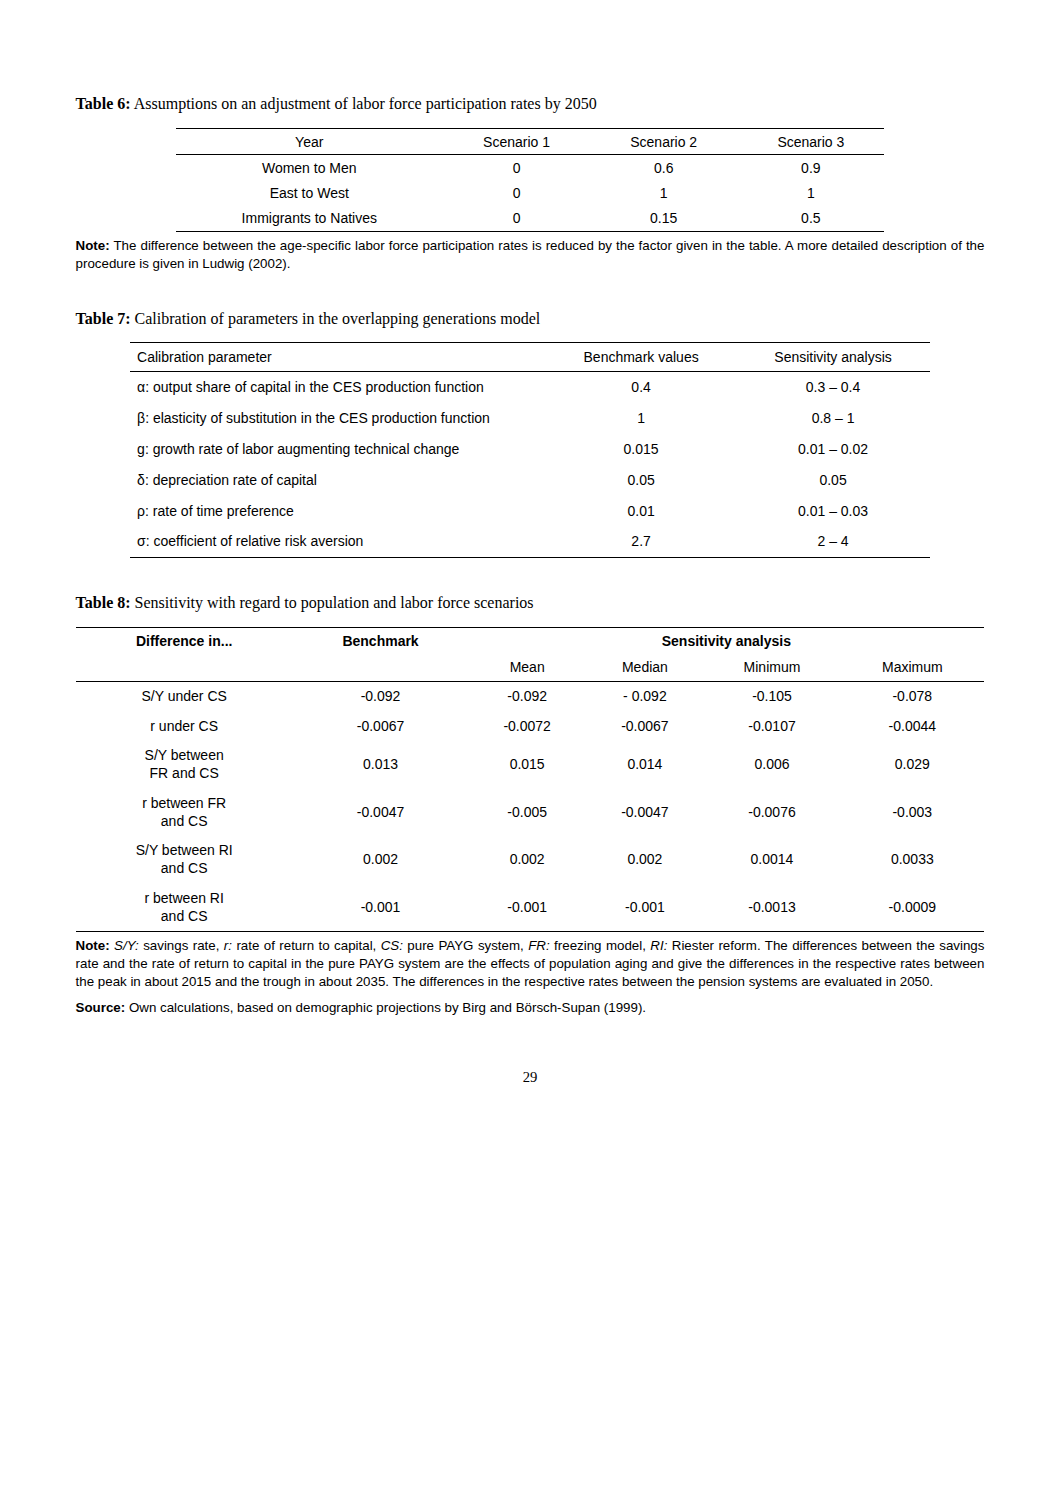Table 6: Assumptions on an adjustment of labor force participation rates by 2050
| Year | Scenario 1 | Scenario 2 | Scenario 3 |
| --- | --- | --- | --- |
| Women to Men | 0 | 0.6 | 0.9 |
| East to West | 0 | 1 | 1 |
| Immigrants to Natives | 0 | 0.15 | 0.5 |
Note: The difference between the age-specific labor force participation rates is reduced by the factor given in the table. A more detailed description of the procedure is given in Ludwig (2002).
Table 7: Calibration of parameters in the overlapping generations model
| Calibration parameter | Benchmark values | Sensitivity analysis |
| --- | --- | --- |
| α: output share of capital in the CES production function | 0.4 | 0.3 – 0.4 |
| β: elasticity of substitution in the CES production function | 1 | 0.8 – 1 |
| g: growth rate of labor augmenting technical change | 0.015 | 0.01 – 0.02 |
| δ: depreciation rate of capital | 0.05 | 0.05 |
| ρ: rate of time preference | 0.01 | 0.01 – 0.03 |
| σ: coefficient of relative risk aversion | 2.7 | 2 – 4 |
Table 8: Sensitivity with regard to population and labor force scenarios
| Difference in... | Benchmark | Sensitivity analysis |
| --- | --- | --- |
| | | Mean | Median | Minimum | Maximum |
| S/Y under CS | -0.092 | -0.092 | - 0.092 | -0.105 | -0.078 |
| r under CS | -0.0067 | -0.0072 | -0.0067 | -0.0107 | -0.0044 |
| S/Y between FR and CS | 0.013 | 0.015 | 0.014 | 0.006 | 0.029 |
| r between FR and CS | -0.0047 | -0.005 | -0.0047 | -0.0076 | -0.003 |
| S/Y between RI and CS | 0.002 | 0.002 | 0.002 | 0.0014 | 0.0033 |
| r between RI and CS | -0.001 | -0.001 | -0.001 | -0.0013 | -0.0009 |
Note: S/Y: savings rate, r: rate of return to capital, CS: pure PAYG system, FR: freezing model, RI: Riester reform. The differences between the savings rate and the rate of return to capital in the pure PAYG system are the effects of population aging and give the differences in the respective rates between the peak in about 2015 and the trough in about 2035. The differences in the respective rates between the pension systems are evaluated in 2050.
Source: Own calculations, based on demographic projections by Birg and Börsch-Supan (1999).
29